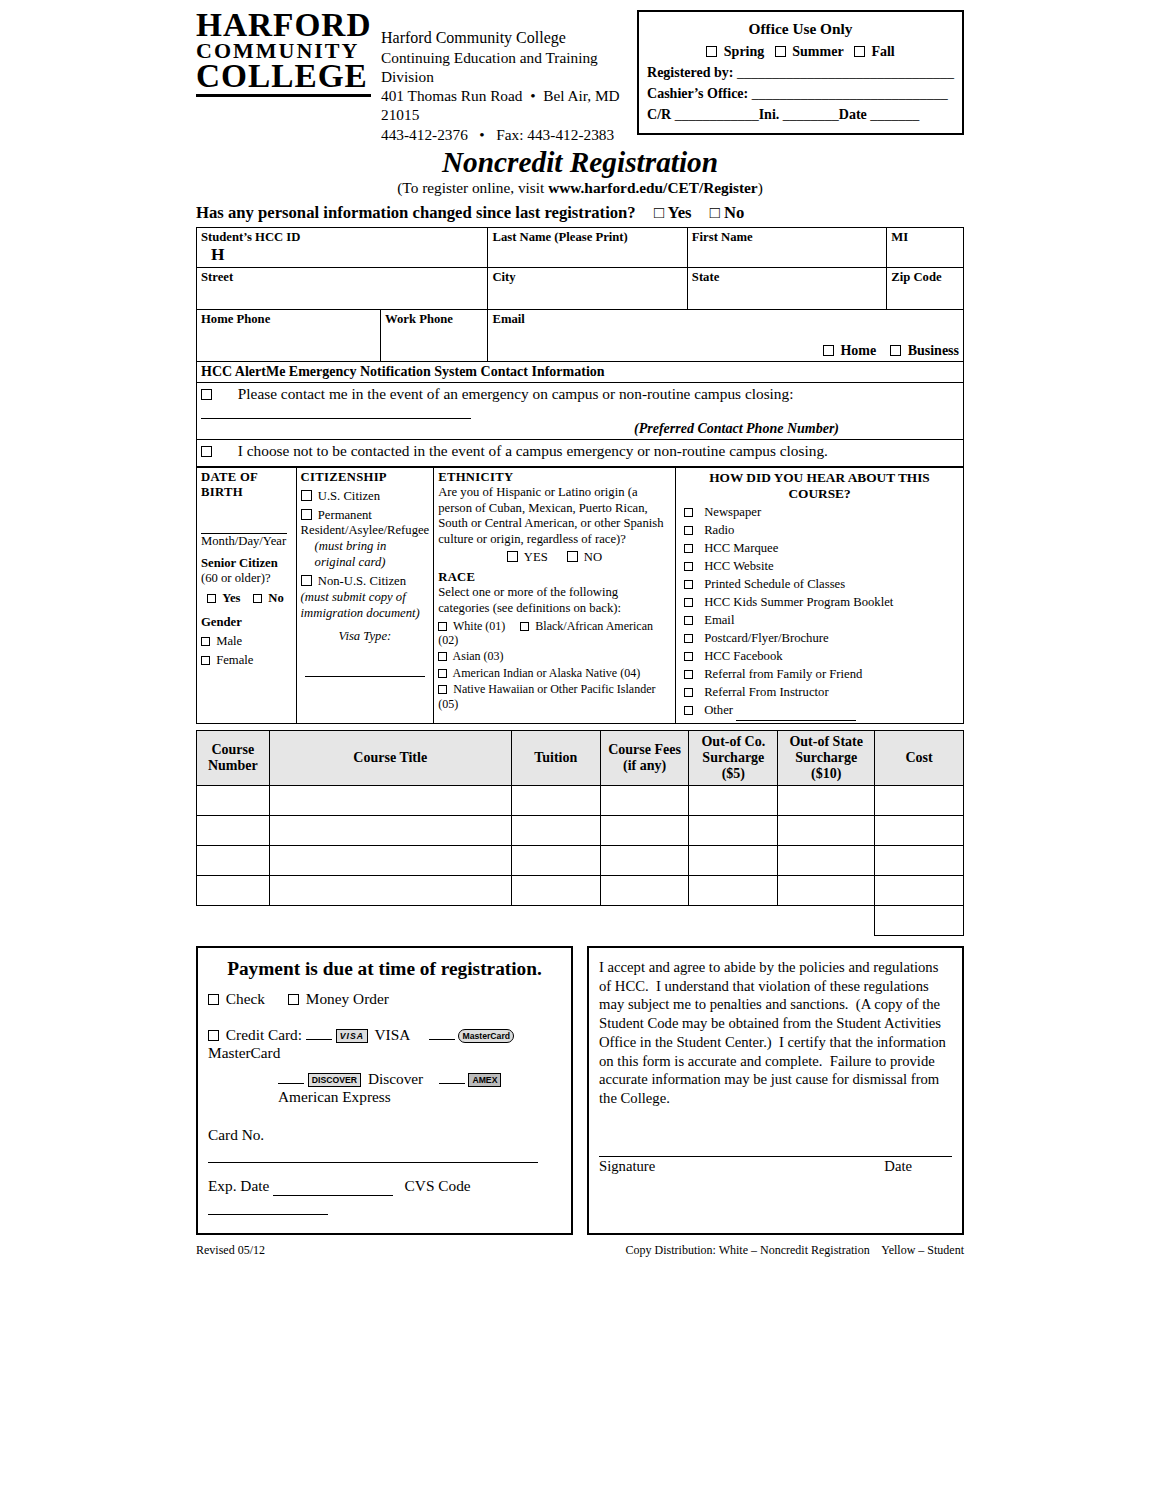HARFORD
COMMUNITY
COLLEGE
Harford Community College
Continuing Education and Training Division
401 Thomas Run Road • Bel Air, MD 21015
443-412-2376 • Fax: 443-412-2383
Office Use Only
Spring Summer Fall
Registered by: _______________________________
Cashier’s Office: ____________________________
C/R ____________Ini. ________Date _______
Noncredit Registration
(To register online, visit www.harford.edu/CET/Register)
Has any personal information changed since last registration? □ Yes □ No
| Student’s HCC ID H | Last Name ( Please Print ) | First Name | MI |
| Street | City | State | Zip Code |
| Home Phone | Work Phone | Email Home Business |
| HCC AlertMe Emergency Notification System Contact Information |
| Please contact me in the event of an emergency on campus or non-routine campus closing: (Preferred Contact Phone Number) |
| I choose not to be contacted in the event of a campus emergency or non-routine campus closing. |
| DATE OF BIRTH Month/Day/Year Senior Citizen (60 or older)? Yes No Gender Male Female | CITIZENSHIP U.S. Citizen Permanent Resident/Asylee/Refugee (must bring in original card) Non-U.S. Citizen (must submit copy of immigration document) Visa Type: | ETHNICITY Are you of Hispanic or Latino origin (a person of Cuban, Mexican, Puerto Rican, South or Central American, or other Spanish culture or origin, regardless of race)? YES NO RACE Select one or more of the following categories (see definitions on back): White (01) Black/African American (02) Asian (03) American Indian or Alaska Native (04) Native Hawaiian or Other Pacific Islander (05) | HOW DID YOU HEAR ABOUT THIS COURSE? Newspaper Radio HCC Marquee HCC Website Printed Schedule of Classes HCC Kids Summer Program Booklet Email Postcard/Flyer/Brochure HCC Facebook Referral from Family or Friend Referral From Instructor Other |
| Course Number | Course Title | Tuition | Course Fees (if any) | Out-of Co. Surcharge ($5) | Out-of State Surcharge ($10) | Cost |
| --- | --- | --- | --- | --- | --- | --- |
Payment is due at time of registration.
Check Money Order
Credit Card: VISA VISA MasterCard MasterCard
DISCOVER Discover AMEX American Express
Card No.
Exp. Date CVS Code
I accept and agree to abide by the policies and regulations of HCC. I understand that violation of these regulations may subject me to penalties and sanctions. (A copy of the Student Code may be obtained from the Student Activities Office in the Student Center.) I certify that the information on this form is accurate and complete. Failure to provide accurate information may be just cause for dismissal from the College.
Signature Date
Revised 05/12 Copy Distribution: White – Noncredit Registration Yellow – Student